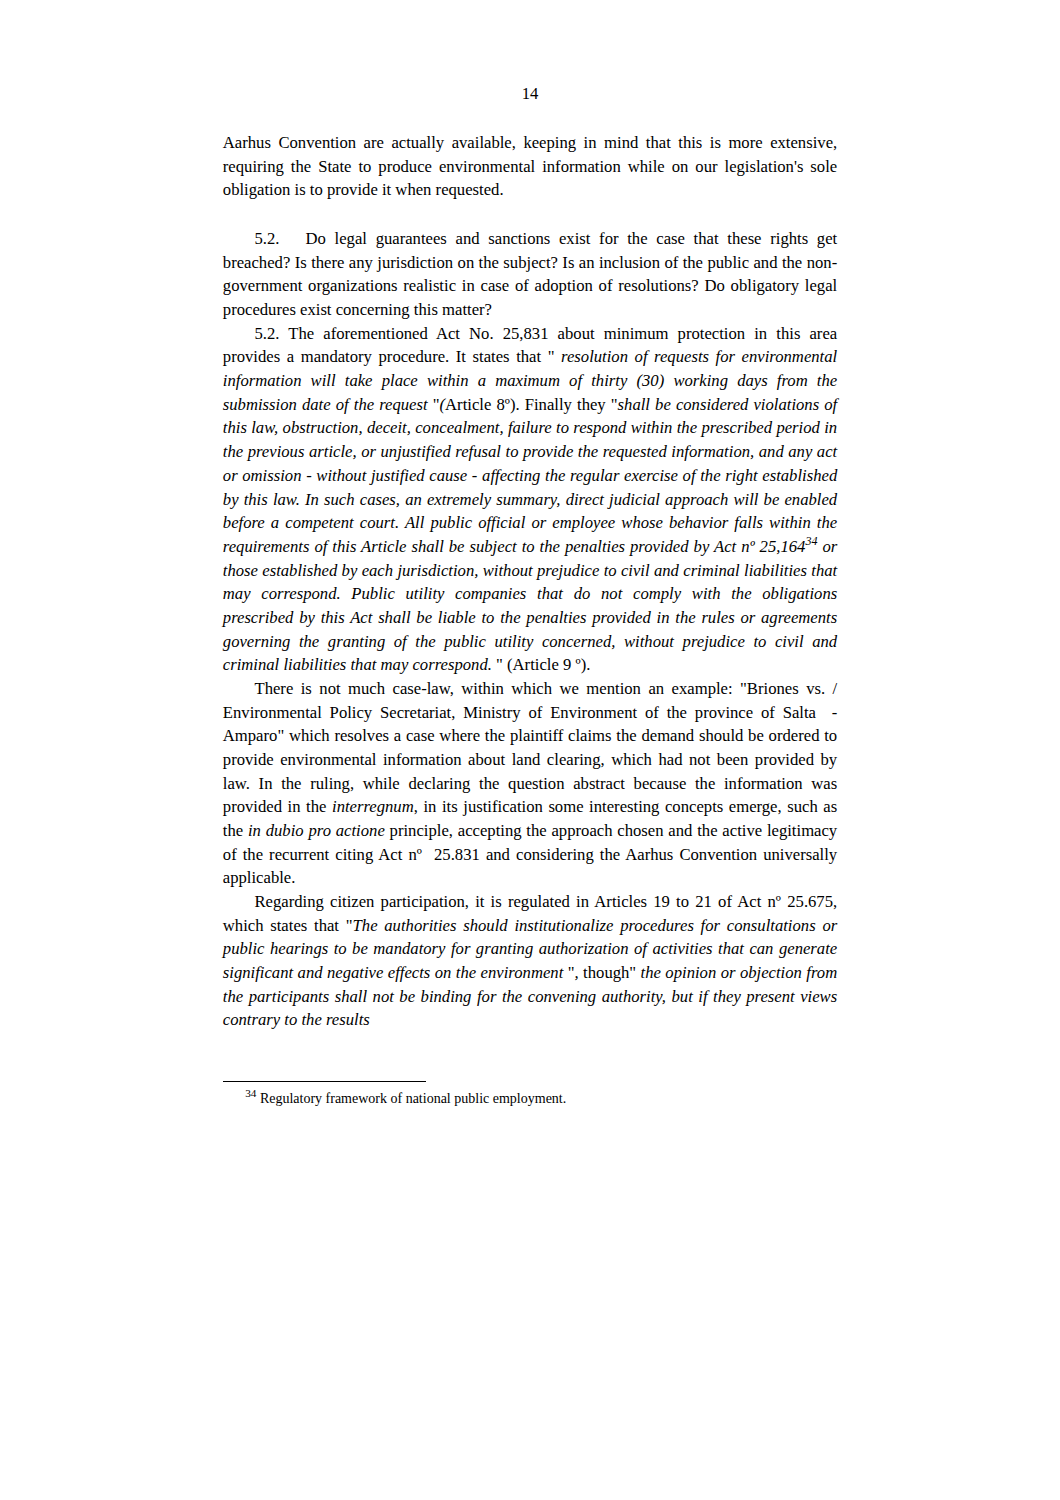14
Aarhus Convention are actually available, keeping in mind that this is more extensive, requiring the State to produce environmental information while on our legislation's sole obligation is to provide it when requested.
5.2. Do legal guarantees and sanctions exist for the case that these rights get breached? Is there any jurisdiction on the subject? Is an inclusion of the public and the non-government organizations realistic in case of adoption of resolutions? Do obligatory legal procedures exist concerning this matter?
5.2. The aforementioned Act No. 25,831 about minimum protection in this area provides a mandatory procedure. It states that " resolution of requests for environmental information will take place within a maximum of thirty (30) working days from the submission date of the request "(Article 8º). Finally they "shall be considered violations of this law, obstruction, deceit, concealment, failure to respond within the prescribed period in the previous article, or unjustified refusal to provide the requested information, and any act or omission - without justified cause - affecting the regular exercise of the right established by this law. In such cases, an extremely summary, direct judicial approach will be enabled before a competent court. All public official or employee whose behavior falls within the requirements of this Article shall be subject to the penalties provided by Act nº 25,16434 or those established by each jurisdiction, without prejudice to civil and criminal liabilities that may correspond. Public utility companies that do not comply with the obligations prescribed by this Act shall be liable to the penalties provided in the rules or agreements governing the granting of the public utility concerned, without prejudice to civil and criminal liabilities that may correspond. " (Article 9 º).
There is not much case-law, within which we mention an example: "Briones vs. / Environmental Policy Secretariat, Ministry of Environment of the province of Salta - Amparo" which resolves a case where the plaintiff claims the demand should be ordered to provide environmental information about land clearing, which had not been provided by law. In the ruling, while declaring the question abstract because the information was provided in the interregnum, in its justification some interesting concepts emerge, such as the in dubio pro actione principle, accepting the approach chosen and the active legitimacy of the recurrent citing Act nº 25.831 and considering the Aarhus Convention universally applicable.
Regarding citizen participation, it is regulated in Articles 19 to 21 of Act nº 25.675, which states that "The authorities should institutionalize procedures for consultations or public hearings to be mandatory for granting authorization of activities that can generate significant and negative effects on the environment ", though" the opinion or objection from the participants shall not be binding for the convening authority, but if they present views contrary to the results
34 Regulatory framework of national public employment.